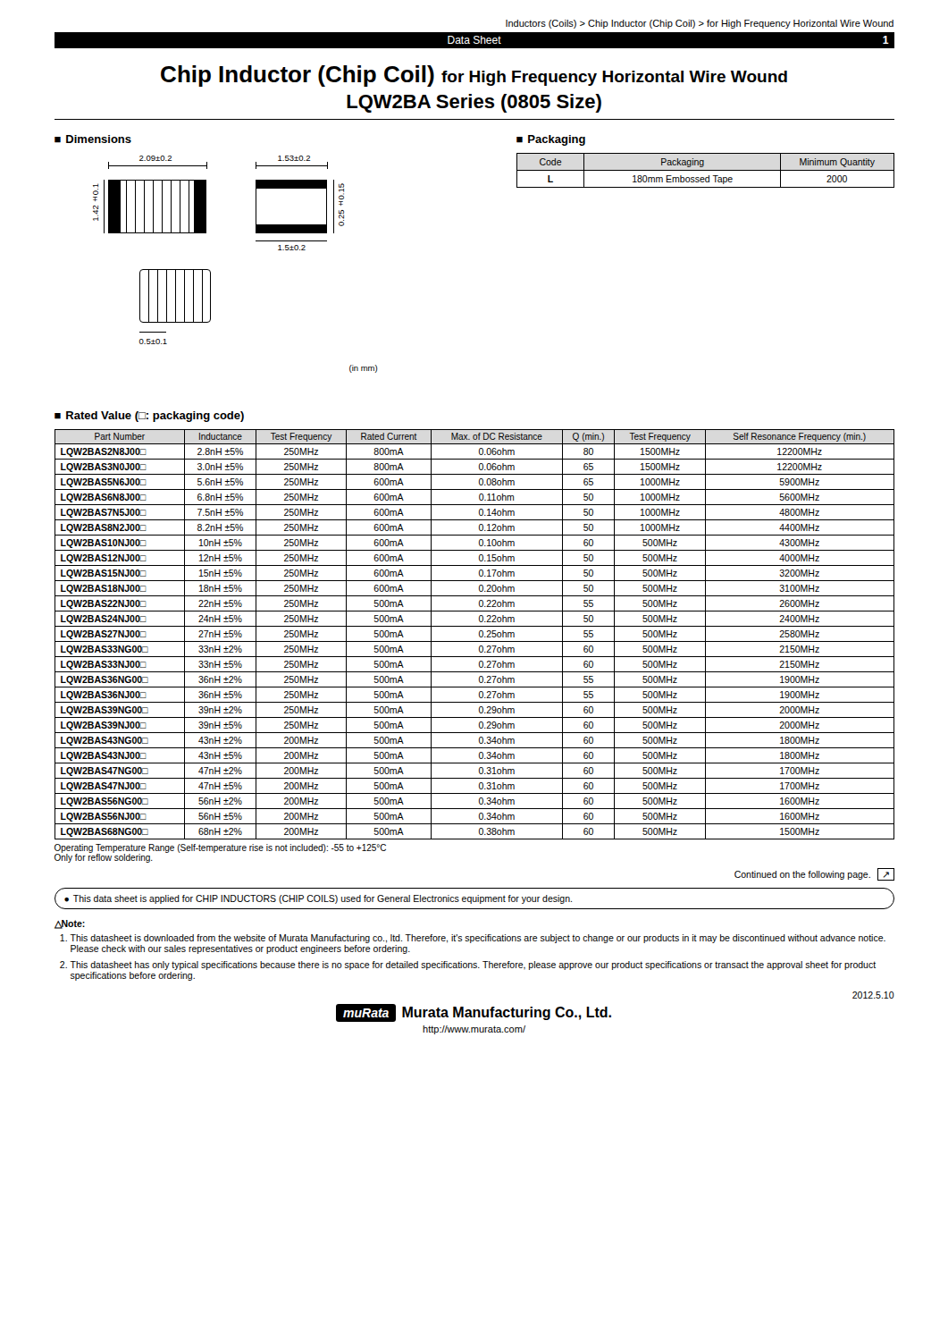Inductors (Coils) > Chip Inductor (Chip Coil) > for High Frequency Horizontal Wire Wound
Data Sheet1
Chip Inductor (Chip Coil) for High Frequency Horizontal Wire Wound
LQW2BA Series (0805 Size)
Dimensions
2.09±0.2
1.42±0.1
1.53±0.2
0.25±0.15
1.5±0.2
0.5±0.1
(in mm)
Packaging
| Code | Packaging | Minimum Quantity |
| --- | --- | --- |
| L | 180mm Embossed Tape | 2000 |
Rated Value (□: packaging code)
| Part Number | Inductance | Test Frequency | Rated Current | Max. of DC Resistance | Q (min.) | Test Frequency | Self Resonance Frequency (min.) |
| --- | --- | --- | --- | --- | --- | --- | --- |
| LQW2BAS2N8J00□ | 2.8nH ±5% | 250MHz | 800mA | 0.06ohm | 80 | 1500MHz | 12200MHz |
| LQW2BAS3N0J00□ | 3.0nH ±5% | 250MHz | 800mA | 0.06ohm | 65 | 1500MHz | 12200MHz |
| LQW2BAS5N6J00□ | 5.6nH ±5% | 250MHz | 600mA | 0.08ohm | 65 | 1000MHz | 5900MHz |
| LQW2BAS6N8J00□ | 6.8nH ±5% | 250MHz | 600mA | 0.11ohm | 50 | 1000MHz | 5600MHz |
| LQW2BAS7N5J00□ | 7.5nH ±5% | 250MHz | 600mA | 0.14ohm | 50 | 1000MHz | 4800MHz |
| LQW2BAS8N2J00□ | 8.2nH ±5% | 250MHz | 600mA | 0.12ohm | 50 | 1000MHz | 4400MHz |
| LQW2BAS10NJ00□ | 10nH ±5% | 250MHz | 600mA | 0.10ohm | 60 | 500MHz | 4300MHz |
| LQW2BAS12NJ00□ | 12nH ±5% | 250MHz | 600mA | 0.15ohm | 50 | 500MHz | 4000MHz |
| LQW2BAS15NJ00□ | 15nH ±5% | 250MHz | 600mA | 0.17ohm | 50 | 500MHz | 3200MHz |
| LQW2BAS18NJ00□ | 18nH ±5% | 250MHz | 600mA | 0.20ohm | 50 | 500MHz | 3100MHz |
| LQW2BAS22NJ00□ | 22nH ±5% | 250MHz | 500mA | 0.22ohm | 55 | 500MHz | 2600MHz |
| LQW2BAS24NJ00□ | 24nH ±5% | 250MHz | 500mA | 0.22ohm | 50 | 500MHz | 2400MHz |
| LQW2BAS27NJ00□ | 27nH ±5% | 250MHz | 500mA | 0.25ohm | 55 | 500MHz | 2580MHz |
| LQW2BAS33NG00□ | 33nH ±2% | 250MHz | 500mA | 0.27ohm | 60 | 500MHz | 2150MHz |
| LQW2BAS33NJ00□ | 33nH ±5% | 250MHz | 500mA | 0.27ohm | 60 | 500MHz | 2150MHz |
| LQW2BAS36NG00□ | 36nH ±2% | 250MHz | 500mA | 0.27ohm | 55 | 500MHz | 1900MHz |
| LQW2BAS36NJ00□ | 36nH ±5% | 250MHz | 500mA | 0.27ohm | 55 | 500MHz | 1900MHz |
| LQW2BAS39NG00□ | 39nH ±2% | 250MHz | 500mA | 0.29ohm | 60 | 500MHz | 2000MHz |
| LQW2BAS39NJ00□ | 39nH ±5% | 250MHz | 500mA | 0.29ohm | 60 | 500MHz | 2000MHz |
| LQW2BAS43NG00□ | 43nH ±2% | 200MHz | 500mA | 0.34ohm | 60 | 500MHz | 1800MHz |
| LQW2BAS43NJ00□ | 43nH ±5% | 200MHz | 500mA | 0.34ohm | 60 | 500MHz | 1800MHz |
| LQW2BAS47NG00□ | 47nH ±2% | 200MHz | 500mA | 0.31ohm | 60 | 500MHz | 1700MHz |
| LQW2BAS47NJ00□ | 47nH ±5% | 200MHz | 500mA | 0.31ohm | 60 | 500MHz | 1700MHz |
| LQW2BAS56NG00□ | 56nH ±2% | 200MHz | 500mA | 0.34ohm | 60 | 500MHz | 1600MHz |
| LQW2BAS56NJ00□ | 56nH ±5% | 200MHz | 500mA | 0.34ohm | 60 | 500MHz | 1600MHz |
| LQW2BAS68NG00□ | 68nH ±2% | 200MHz | 500mA | 0.38ohm | 60 | 500MHz | 1500MHz |
Operating Temperature Range (Self-temperature rise is not included): -55 to +125°C
Only for reflow soldering.
Continued on the following page. ↗
This data sheet is applied for CHIP INDUCTORS (CHIP COILS) used for General Electronics equipment for your design.
△Note:
This datasheet is downloaded from the website of Murata Manufacturing co., ltd. Therefore, it's specifications are subject to change or our products in it may be discontinued without advance notice. Please check with our sales representatives or product engineers before ordering.
This datasheet has only typical specifications because there is no space for detailed specifications. Therefore, please approve our product specifications or transact the approval sheet for product specifications before ordering.
2012.5.10
muRata Murata Manufacturing Co., Ltd.
http://www.murata.com/